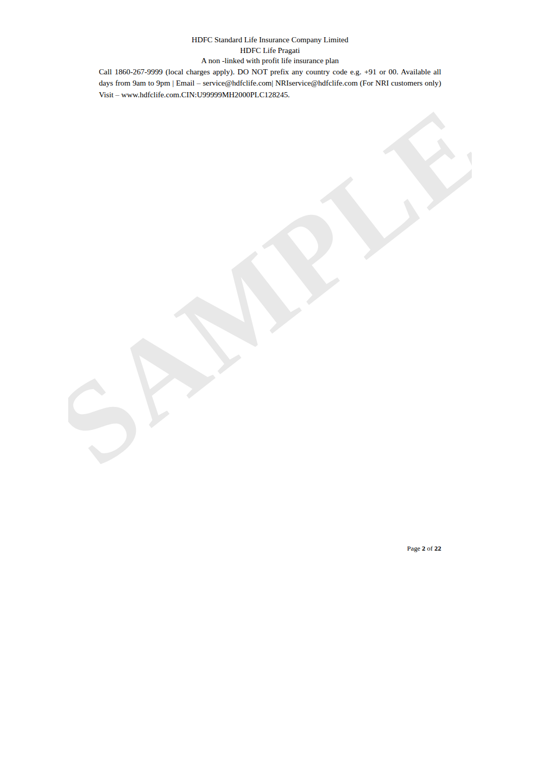SAMPLE
HDFC Standard Life Insurance Company Limited
HDFC Life Pragati
A non -linked with profit life insurance plan
Call 1860-267-9999 (local charges apply). DO NOT prefix any country code e.g. +91 or 00. Available all days from 9am to 9pm | Email – service@hdfclife.com| NRIservice@hdfclife.com (For NRI customers only) Visit – www.hdfclife.com.CIN:U99999MH2000PLC128245.
Page 2 of 22